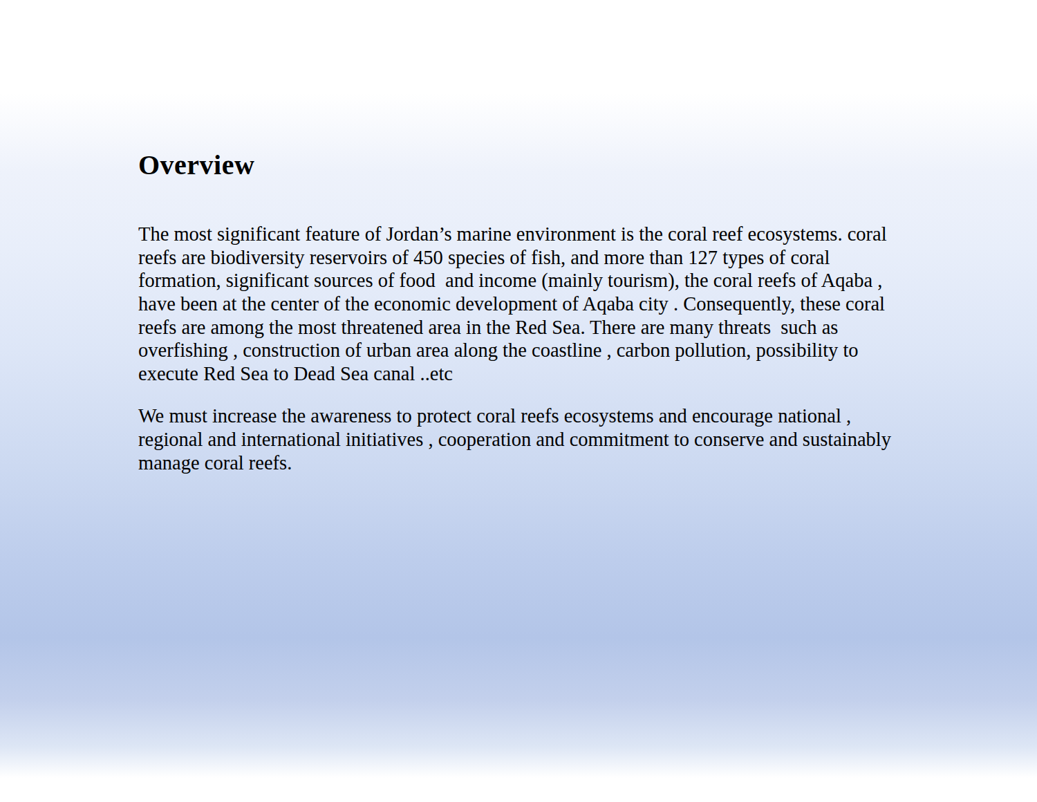Overview
The most significant feature of Jordan’s marine environment is the coral reef ecosystems. coral reefs are biodiversity reservoirs of 450 species of fish, and more than 127 types of coral formation, significant sources of food and income (mainly tourism), the coral reefs of Aqaba , have been at the center of the economic development of Aqaba city . Consequently, these coral reefs are among the most threatened area in the Red Sea. There are many threats such as overfishing , construction of urban area along the coastline , carbon pollution, possibility to execute Red Sea to Dead Sea canal ..etc
We must increase the awareness to protect coral reefs ecosystems and encourage national , regional and international initiatives , cooperation and commitment to conserve and sustainably manage coral reefs.